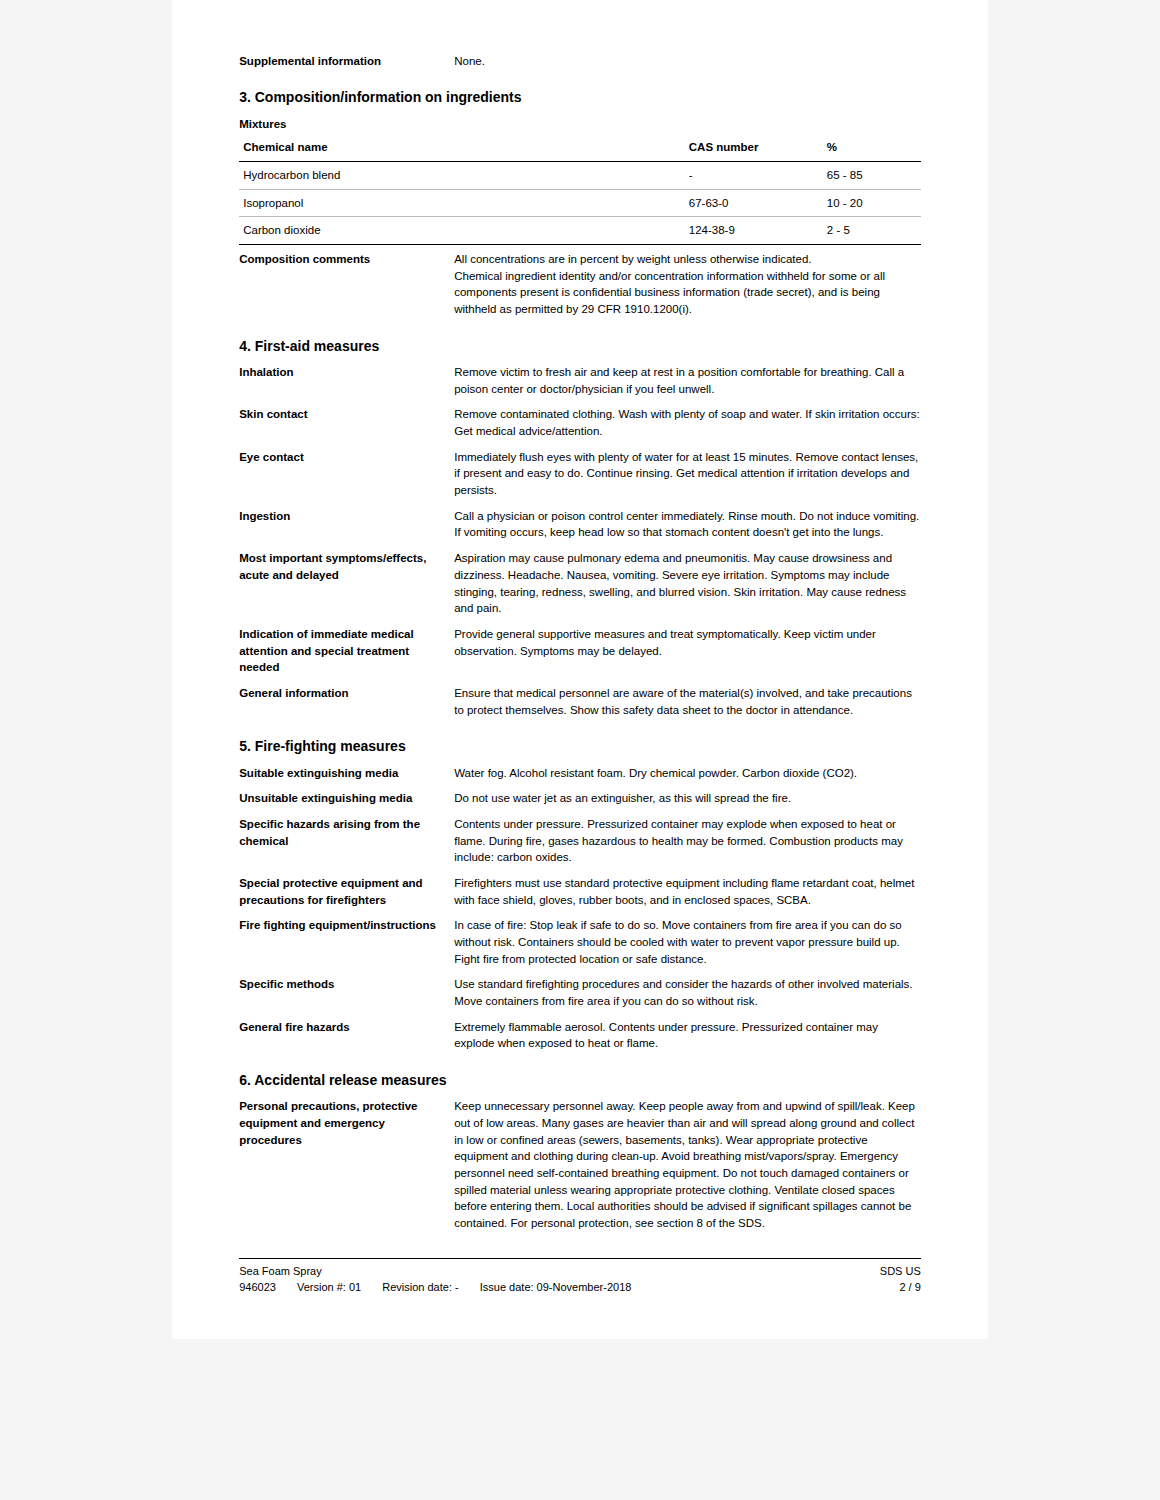Supplemental information
None.
3. Composition/information on ingredients
Mixtures
| Chemical name | CAS number | % |
| --- | --- | --- |
| Hydrocarbon blend | - | 65 - 85 |
| Isopropanol | 67-63-0 | 10 - 20 |
| Carbon dioxide | 124-38-9 | 2 - 5 |
Composition comments
All concentrations are in percent by weight unless otherwise indicated.
Chemical ingredient identity and/or concentration information withheld for some or all components present is confidential business information (trade secret), and is being withheld as permitted by 29 CFR 1910.1200(i).
4. First-aid measures
Inhalation
Remove victim to fresh air and keep at rest in a position comfortable for breathing. Call a poison center or doctor/physician if you feel unwell.
Skin contact
Remove contaminated clothing. Wash with plenty of soap and water. If skin irritation occurs: Get medical advice/attention.
Eye contact
Immediately flush eyes with plenty of water for at least 15 minutes. Remove contact lenses, if present and easy to do. Continue rinsing. Get medical attention if irritation develops and persists.
Ingestion
Call a physician or poison control center immediately. Rinse mouth. Do not induce vomiting. If vomiting occurs, keep head low so that stomach content doesn't get into the lungs.
Most important symptoms/effects, acute and delayed
Aspiration may cause pulmonary edema and pneumonitis. May cause drowsiness and dizziness. Headache. Nausea, vomiting. Severe eye irritation. Symptoms may include stinging, tearing, redness, swelling, and blurred vision. Skin irritation. May cause redness and pain.
Indication of immediate medical attention and special treatment needed
Provide general supportive measures and treat symptomatically. Keep victim under observation. Symptoms may be delayed.
General information
Ensure that medical personnel are aware of the material(s) involved, and take precautions to protect themselves. Show this safety data sheet to the doctor in attendance.
5. Fire-fighting measures
Suitable extinguishing media
Water fog. Alcohol resistant foam. Dry chemical powder. Carbon dioxide (CO2).
Unsuitable extinguishing media
Do not use water jet as an extinguisher, as this will spread the fire.
Specific hazards arising from the chemical
Contents under pressure. Pressurized container may explode when exposed to heat or flame. During fire, gases hazardous to health may be formed. Combustion products may include: carbon oxides.
Special protective equipment and precautions for firefighters
Firefighters must use standard protective equipment including flame retardant coat, helmet with face shield, gloves, rubber boots, and in enclosed spaces, SCBA.
Fire fighting equipment/instructions
In case of fire: Stop leak if safe to do so. Move containers from fire area if you can do so without risk. Containers should be cooled with water to prevent vapor pressure build up. Fight fire from protected location or safe distance.
Specific methods
Use standard firefighting procedures and consider the hazards of other involved materials. Move containers from fire area if you can do so without risk.
General fire hazards
Extremely flammable aerosol. Contents under pressure. Pressurized container may explode when exposed to heat or flame.
6. Accidental release measures
Personal precautions, protective equipment and emergency procedures
Keep unnecessary personnel away. Keep people away from and upwind of spill/leak. Keep out of low areas. Many gases are heavier than air and will spread along ground and collect in low or confined areas (sewers, basements, tanks). Wear appropriate protective equipment and clothing during clean-up. Avoid breathing mist/vapors/spray. Emergency personnel need self-contained breathing equipment. Do not touch damaged containers or spilled material unless wearing appropriate protective clothing. Ventilate closed spaces before entering them. Local authorities should be advised if significant spillages cannot be contained. For personal protection, see section 8 of the SDS.
Sea Foam Spray
SDS US
946023 Version #: 01 Revision date: - Issue date: 09-November-2018
2 / 9